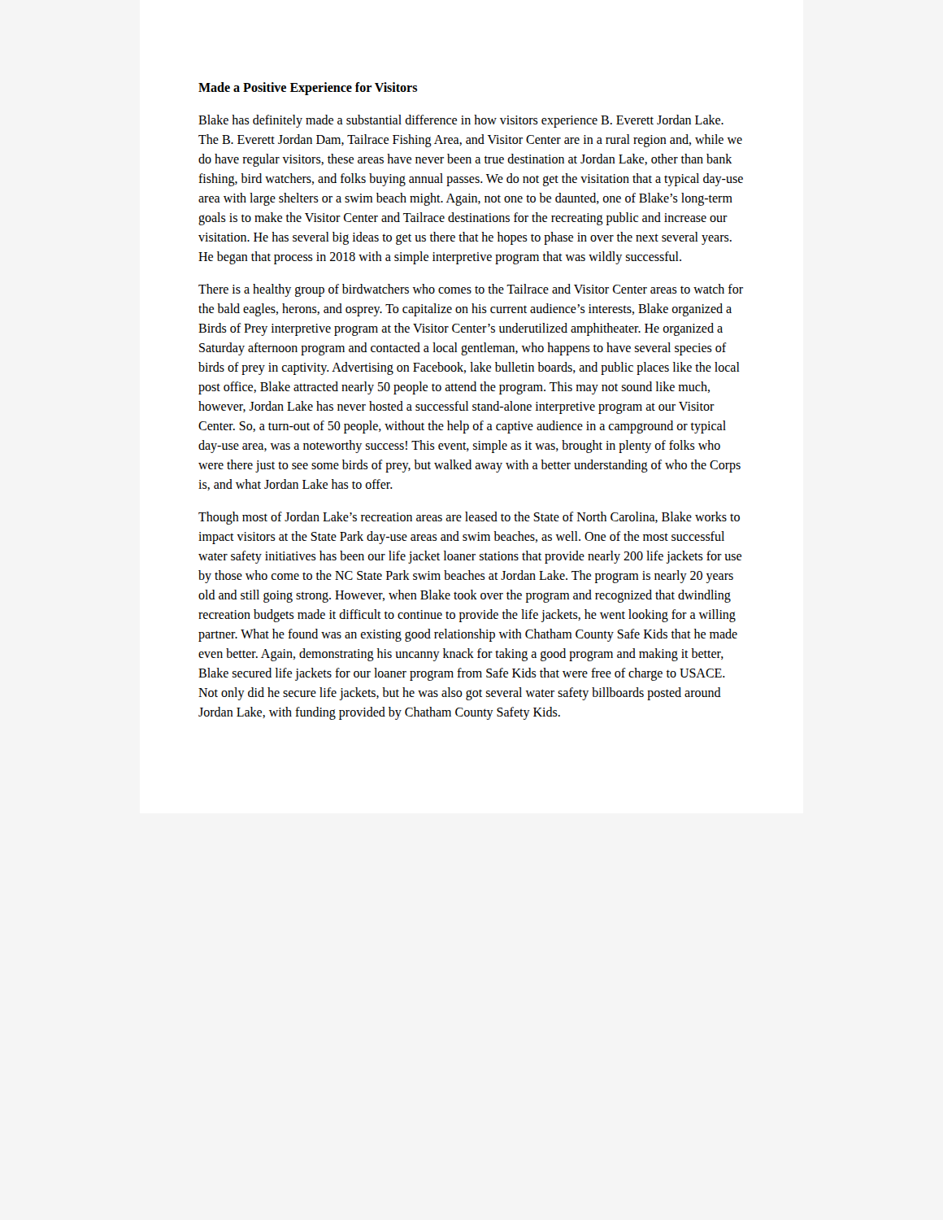Made a Positive Experience for Visitors
Blake has definitely made a substantial difference in how visitors experience B. Everett Jordan Lake. The B. Everett Jordan Dam, Tailrace Fishing Area, and Visitor Center are in a rural region and, while we do have regular visitors, these areas have never been a true destination at Jordan Lake, other than bank fishing, bird watchers, and folks buying annual passes. We do not get the visitation that a typical day-use area with large shelters or a swim beach might. Again, not one to be daunted, one of Blake’s long-term goals is to make the Visitor Center and Tailrace destinations for the recreating public and increase our visitation. He has several big ideas to get us there that he hopes to phase in over the next several years. He began that process in 2018 with a simple interpretive program that was wildly successful.
There is a healthy group of birdwatchers who comes to the Tailrace and Visitor Center areas to watch for the bald eagles, herons, and osprey. To capitalize on his current audience’s interests, Blake organized a Birds of Prey interpretive program at the Visitor Center’s underutilized amphitheater. He organized a Saturday afternoon program and contacted a local gentleman, who happens to have several species of birds of prey in captivity. Advertising on Facebook, lake bulletin boards, and public places like the local post office, Blake attracted nearly 50 people to attend the program. This may not sound like much, however, Jordan Lake has never hosted a successful stand-alone interpretive program at our Visitor Center. So, a turn-out of 50 people, without the help of a captive audience in a campground or typical day-use area, was a noteworthy success! This event, simple as it was, brought in plenty of folks who were there just to see some birds of prey, but walked away with a better understanding of who the Corps is, and what Jordan Lake has to offer.
Though most of Jordan Lake’s recreation areas are leased to the State of North Carolina, Blake works to impact visitors at the State Park day-use areas and swim beaches, as well. One of the most successful water safety initiatives has been our life jacket loaner stations that provide nearly 200 life jackets for use by those who come to the NC State Park swim beaches at Jordan Lake. The program is nearly 20 years old and still going strong. However, when Blake took over the program and recognized that dwindling recreation budgets made it difficult to continue to provide the life jackets, he went looking for a willing partner. What he found was an existing good relationship with Chatham County Safe Kids that he made even better. Again, demonstrating his uncanny knack for taking a good program and making it better, Blake secured life jackets for our loaner program from Safe Kids that were free of charge to USACE. Not only did he secure life jackets, but he was also got several water safety billboards posted around Jordan Lake, with funding provided by Chatham County Safety Kids.